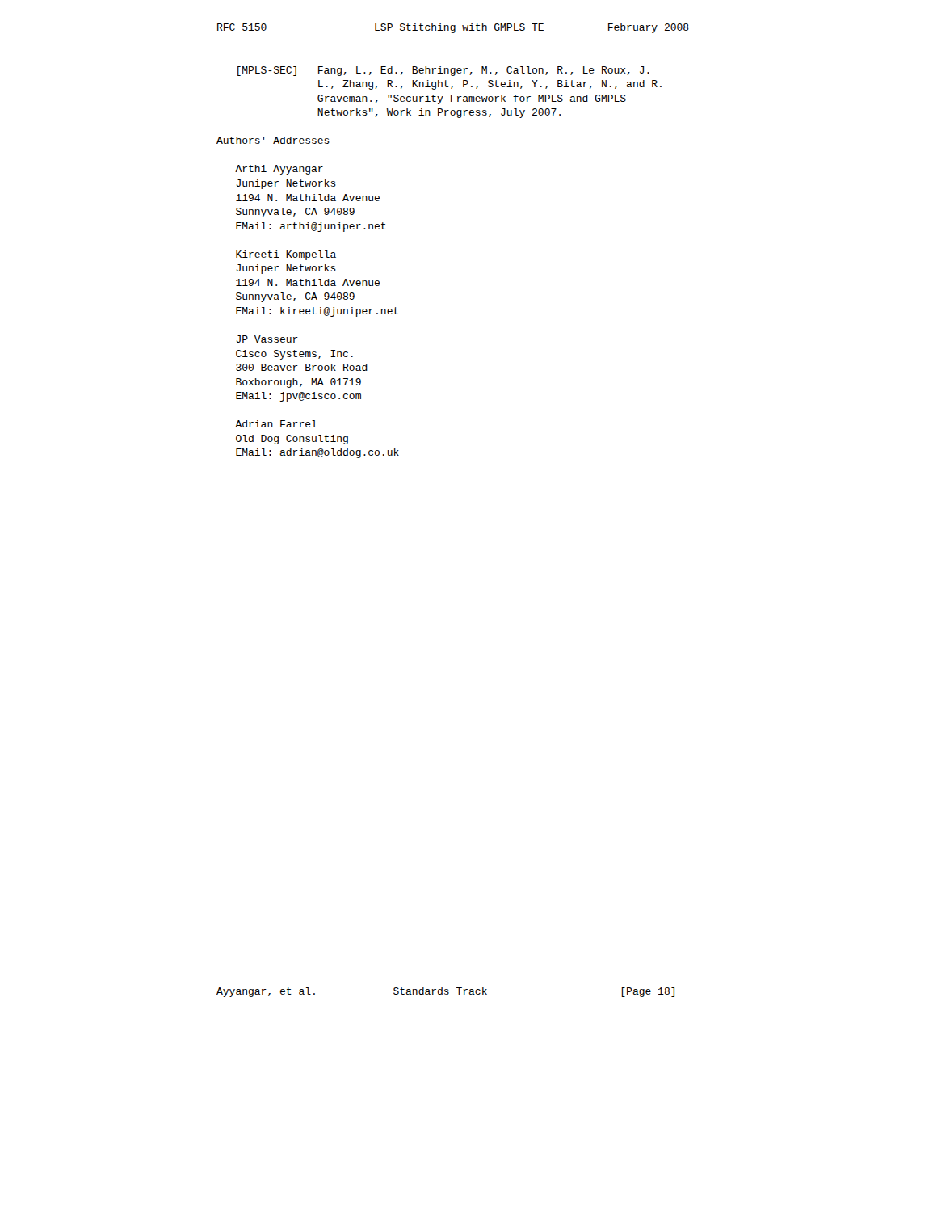RFC 5150                 LSP Stitching with GMPLS TE          February 2008
   [MPLS-SEC]   Fang, L., Ed., Behringer, M., Callon, R., Le Roux, J.
                L., Zhang, R., Knight, P., Stein, Y., Bitar, N., and R.
                Graveman., "Security Framework for MPLS and GMPLS
                Networks", Work in Progress, July 2007.
Authors' Addresses
   Arthi Ayyangar
   Juniper Networks
   1194 N. Mathilda Avenue
   Sunnyvale, CA 94089
   EMail: arthi@juniper.net
   Kireeti Kompella
   Juniper Networks
   1194 N. Mathilda Avenue
   Sunnyvale, CA 94089
   EMail: kireeti@juniper.net
   JP Vasseur
   Cisco Systems, Inc.
   300 Beaver Brook Road
   Boxborough, MA 01719
   EMail: jpv@cisco.com
   Adrian Farrel
   Old Dog Consulting
   EMail: adrian@olddog.co.uk
Ayyangar, et al.            Standards Track                     [Page 18]